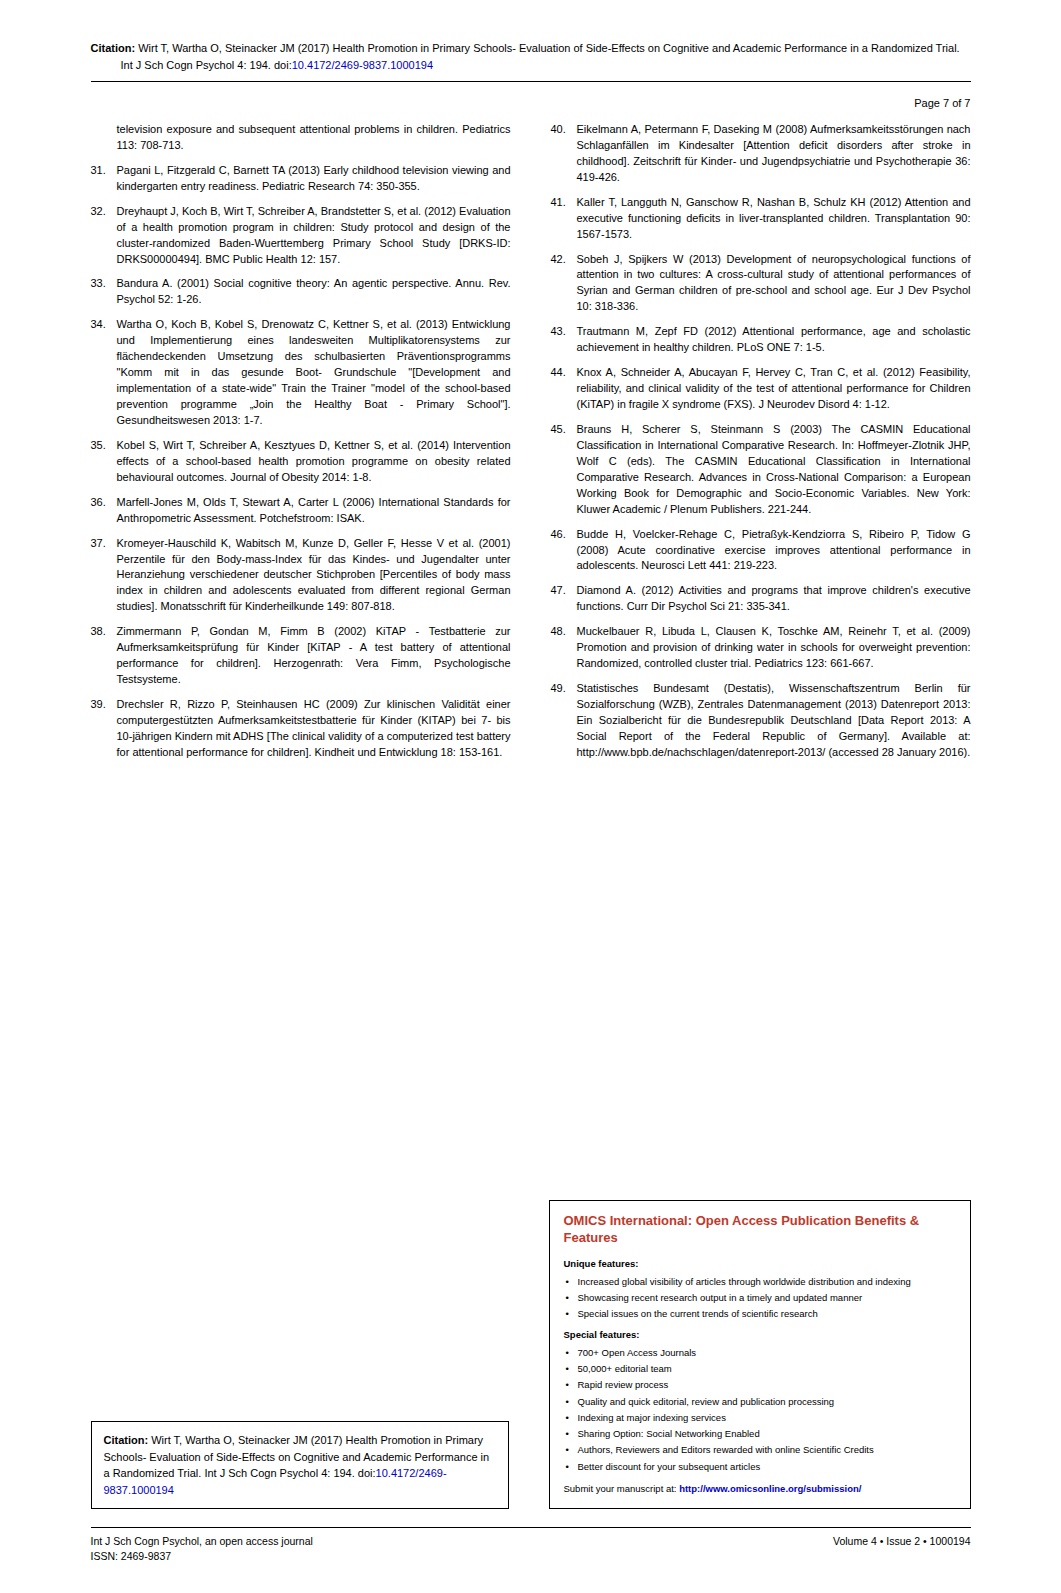Citation: Wirt T, Wartha O, Steinacker JM (2017) Health Promotion in Primary Schools- Evaluation of Side-Effects on Cognitive and Academic Performance in a Randomized Trial. Int J Sch Cogn Psychol 4: 194. doi:10.4172/2469-9837.1000194
Page 7 of 7
television exposure and subsequent attentional problems in children. Pediatrics 113: 708-713.
31. Pagani L, Fitzgerald C, Barnett TA (2013) Early childhood television viewing and kindergarten entry readiness. Pediatric Research 74: 350-355.
32. Dreyhaupt J, Koch B, Wirt T, Schreiber A, Brandstetter S, et al. (2012) Evaluation of a health promotion program in children: Study protocol and design of the cluster-randomized Baden-Wuerttemberg Primary School Study [DRKS-ID: DRKS00000494]. BMC Public Health 12: 157.
33. Bandura A. (2001) Social cognitive theory: An agentic perspective. Annu. Rev. Psychol 52: 1-26.
34. Wartha O, Koch B, Kobel S, Drenowatz C, Kettner S, et al. (2013) Entwicklung und Implementierung eines landesweiten Multiplikatorensystems zur flächendeckenden Umsetzung des schulbasierten Präventionsprogramms "Komm mit in das gesunde Boot- Grundschule "[Development and implementation of a state-wide" Train the Trainer "model of the school-based prevention programme „Join the Healthy Boat - Primary School"]. Gesundheitswesen 2013: 1-7.
35. Kobel S, Wirt T, Schreiber A, Kesztyues D, Kettner S, et al. (2014) Intervention effects of a school-based health promotion programme on obesity related behavioural outcomes. Journal of Obesity 2014: 1-8.
36. Marfell-Jones M, Olds T, Stewart A, Carter L (2006) International Standards for Anthropometric Assessment. Potchefstroom: ISAK.
37. Kromeyer-Hauschild K, Wabitsch M, Kunze D, Geller F, Hesse V et al. (2001) Perzentile für den Body-mass-Index für das Kindes- und Jugendalter unter Heranziehung verschiedener deutscher Stichproben [Percentiles of body mass index in children and adolescents evaluated from different regional German studies]. Monatsschrift für Kinderheilkunde 149: 807-818.
38. Zimmermann P, Gondan M, Fimm B (2002) KiTAP - Testbatterie zur Aufmerksamkeitsprüfung für Kinder [KiTAP - A test battery of attentional performance for children]. Herzogenrath: Vera Fimm, Psychologische Testsysteme.
39. Drechsler R, Rizzo P, Steinhausen HC (2009) Zur klinischen Validität einer computergestützten Aufmerksamkeitstestbatterie für Kinder (KITAP) bei 7- bis 10-jährigen Kindern mit ADHS [The clinical validity of a computerized test battery for attentional performance for children]. Kindheit und Entwicklung 18: 153-161.
40. Eikelmann A, Petermann F, Daseking M (2008) Aufmerksamkeitsstörungen nach Schlaganfällen im Kindesalter [Attention deficit disorders after stroke in childhood]. Zeitschrift für Kinder- und Jugendpsychiatrie und Psychotherapie 36: 419-426.
41. Kaller T, Langguth N, Ganschow R, Nashan B, Schulz KH (2012) Attention and executive functioning deficits in liver-transplanted children. Transplantation 90: 1567-1573.
42. Sobeh J, Spijkers W (2013) Development of neuropsychological functions of attention in two cultures: A cross-cultural study of attentional performances of Syrian and German children of pre-school and school age. Eur J Dev Psychol 10: 318-336.
43. Trautmann M, Zepf FD (2012) Attentional performance, age and scholastic achievement in healthy children. PLoS ONE 7: 1-5.
44. Knox A, Schneider A, Abucayan F, Hervey C, Tran C, et al. (2012) Feasibility, reliability, and clinical validity of the test of attentional performance for Children (KiTAP) in fragile X syndrome (FXS). J Neurodev Disord 4: 1-12.
45. Brauns H, Scherer S, Steinmann S (2003) The CASMIN Educational Classification in International Comparative Research. In: Hoffmeyer-Zlotnik JHP, Wolf C (eds). The CASMIN Educational Classification in International Comparative Research. Advances in Cross-National Comparison: a European Working Book for Demographic and Socio-Economic Variables. New York: Kluwer Academic / Plenum Publishers. 221-244.
46. Budde H, Voelcker-Rehage C, Pietraßyk-Kendziorra S, Ribeiro P, Tidow G (2008) Acute coordinative exercise improves attentional performance in adolescents. Neurosci Lett 441: 219-223.
47. Diamond A. (2012) Activities and programs that improve children's executive functions. Curr Dir Psychol Sci 21: 335-341.
48. Muckelbauer R, Libuda L, Clausen K, Toschke AM, Reinehr T, et al. (2009) Promotion and provision of drinking water in schools for overweight prevention: Randomized, controlled cluster trial. Pediatrics 123: 661-667.
49. Statistisches Bundesamt (Destatis), Wissenschaftszentrum Berlin für Sozialforschung (WZB), Zentrales Datenmanagement (2013) Datenreport 2013: Ein Sozialbericht für die Bundesrepublik Deutschland [Data Report 2013: A Social Report of the Federal Republic of Germany]. Available at: http://www.bpb.de/nachschlagen/datenreport-2013/ (accessed 28 January 2016).
Citation: Wirt T, Wartha O, Steinacker JM (2017) Health Promotion in Primary Schools- Evaluation of Side-Effects on Cognitive and Academic Performance in a Randomized Trial. Int J Sch Cogn Psychol 4: 194. doi:10.4172/2469-9837.1000194
OMICS International: Open Access Publication Benefits & Features
Unique features:
Increased global visibility of articles through worldwide distribution and indexing
Showcasing recent research output in a timely and updated manner
Special issues on the current trends of scientific research
Special features:
700+ Open Access Journals
50,000+ editorial team
Rapid review process
Quality and quick editorial, review and publication processing
Indexing at major indexing services
Sharing Option: Social Networking Enabled
Authors, Reviewers and Editors rewarded with online Scientific Credits
Better discount for your subsequent articles
Submit your manuscript at: http://www.omicsonline.org/submission/
Int J Sch Cogn Psychol, an open access journal
ISSN: 2469-9837
Volume 4 • Issue 2 • 1000194